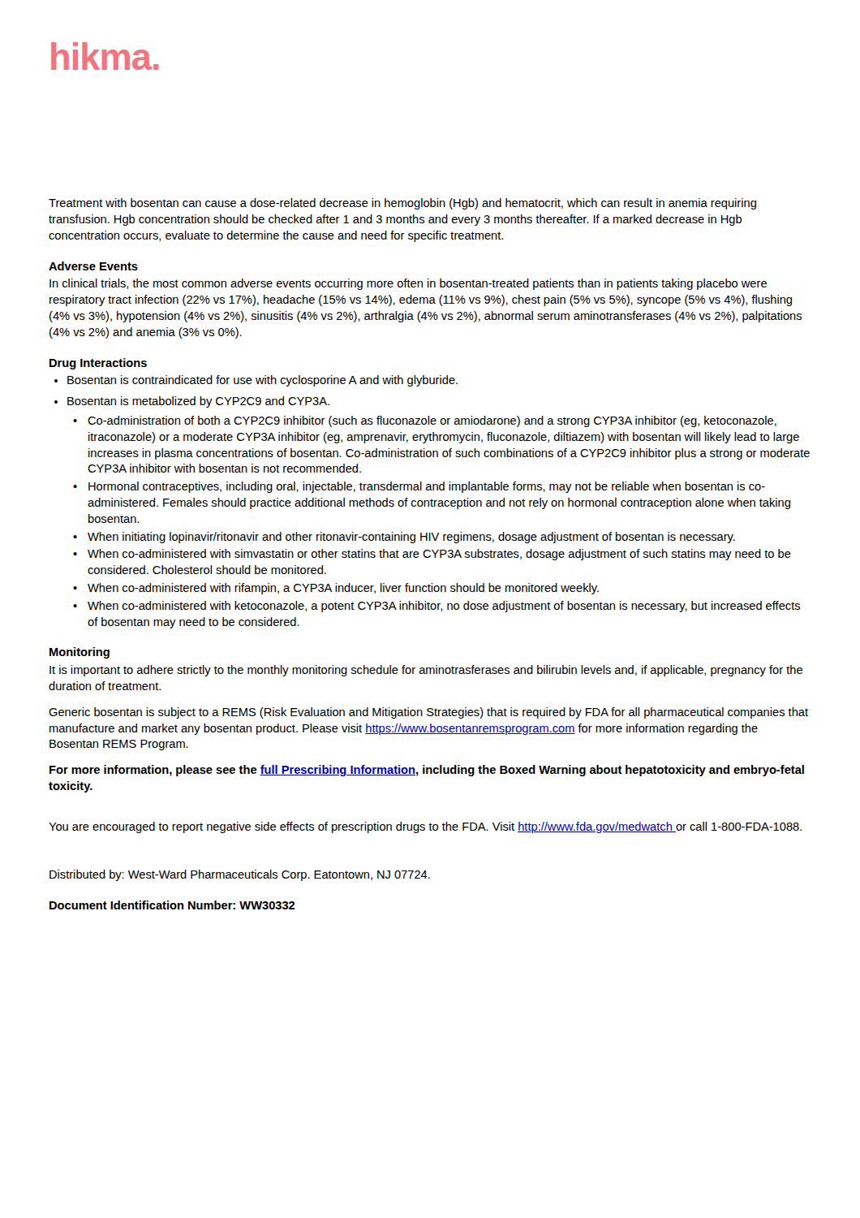hikma.
Treatment with bosentan can cause a dose-related decrease in hemoglobin (Hgb) and hematocrit, which can result in anemia requiring transfusion. Hgb concentration should be checked after 1 and 3 months and every 3 months thereafter. If a marked decrease in Hgb concentration occurs, evaluate to determine the cause and need for specific treatment.
Adverse Events
In clinical trials, the most common adverse events occurring more often in bosentan-treated patients than in patients taking placebo were respiratory tract infection (22% vs 17%), headache (15% vs 14%), edema (11% vs 9%), chest pain (5% vs 5%), syncope (5% vs 4%), flushing (4% vs 3%), hypotension (4% vs 2%), sinusitis (4% vs 2%), arthralgia (4% vs 2%), abnormal serum aminotransferases (4% vs 2%), palpitations (4% vs 2%) and anemia (3% vs 0%).
Drug Interactions
Bosentan is contraindicated for use with cyclosporine A and with glyburide.
Bosentan is metabolized by CYP2C9 and CYP3A.
Co-administration of both a CYP2C9 inhibitor (such as fluconazole or amiodarone) and a strong CYP3A inhibitor (eg, ketoconazole, itraconazole) or a moderate CYP3A inhibitor (eg, amprenavir, erythromycin, fluconazole, diltiazem) with bosentan will likely lead to large increases in plasma concentrations of bosentan. Co-administration of such combinations of a CYP2C9 inhibitor plus a strong or moderate CYP3A inhibitor with bosentan is not recommended.
Hormonal contraceptives, including oral, injectable, transdermal and implantable forms, may not be reliable when bosentan is co-administered. Females should practice additional methods of contraception and not rely on hormonal contraception alone when taking bosentan.
When initiating lopinavir/ritonavir and other ritonavir-containing HIV regimens, dosage adjustment of bosentan is necessary.
When co-administered with simvastatin or other statins that are CYP3A substrates, dosage adjustment of such statins may need to be considered. Cholesterol should be monitored.
When co-administered with rifampin, a CYP3A inducer, liver function should be monitored weekly.
When co-administered with ketoconazole, a potent CYP3A inhibitor, no dose adjustment of bosentan is necessary, but increased effects of bosentan may need to be considered.
Monitoring
It is important to adhere strictly to the monthly monitoring schedule for aminotrasferases and bilirubin levels and, if applicable, pregnancy for the duration of treatment.
Generic bosentan is subject to a REMS (Risk Evaluation and Mitigation Strategies) that is required by FDA for all pharmaceutical companies that manufacture and market any bosentan product. Please visit https://www.bosentanremsprogram.com for more information regarding the Bosentan REMS Program.
For more information, please see the full Prescribing Information, including the Boxed Warning about hepatotoxicity and embryo-fetal toxicity.
You are encouraged to report negative side effects of prescription drugs to the FDA. Visit http://www.fda.gov/medwatch or call 1-800-FDA-1088.
Distributed by: West-Ward Pharmaceuticals Corp. Eatontown, NJ 07724.
Document Identification Number: WW30332